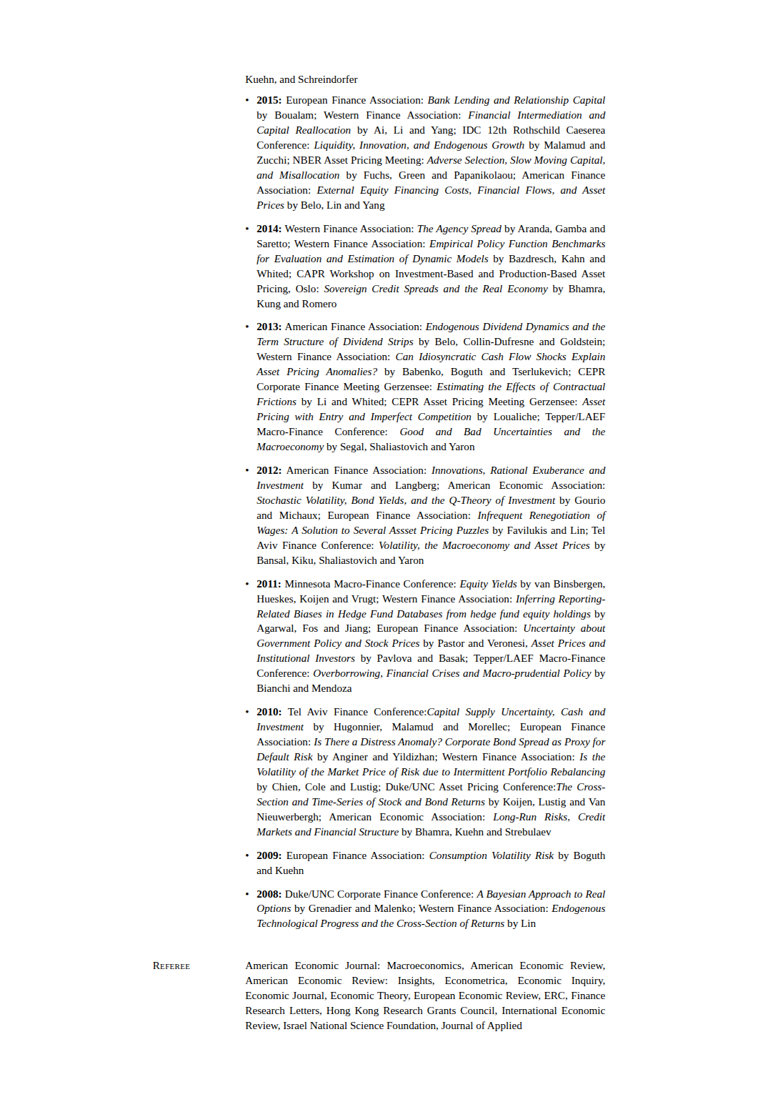Kuehn, and Schreindorfer
2015: European Finance Association: Bank Lending and Relationship Capital by Boualam; Western Finance Association: Financial Intermediation and Capital Reallocation by Ai, Li and Yang; IDC 12th Rothschild Caeserea Conference: Liquidity, Innovation, and Endogenous Growth by Malamud and Zucchi; NBER Asset Pricing Meeting: Adverse Selection, Slow Moving Capital, and Misallocation by Fuchs, Green and Papanikolaou; American Finance Association: External Equity Financing Costs, Financial Flows, and Asset Prices by Belo, Lin and Yang
2014: Western Finance Association: The Agency Spread by Aranda, Gamba and Saretto; Western Finance Association: Empirical Policy Function Benchmarks for Evaluation and Estimation of Dynamic Models by Bazdresch, Kahn and Whited; CAPR Workshop on Investment-Based and Production-Based Asset Pricing, Oslo: Sovereign Credit Spreads and the Real Economy by Bhamra, Kung and Romero
2013: American Finance Association: Endogenous Dividend Dynamics and the Term Structure of Dividend Strips by Belo, Collin-Dufresne and Goldstein; Western Finance Association: Can Idiosyncratic Cash Flow Shocks Explain Asset Pricing Anomalies? by Babenko, Boguth and Tserlukevich; CEPR Corporate Finance Meeting Gerzensee: Estimating the Effects of Contractual Frictions by Li and Whited; CEPR Asset Pricing Meeting Gerzensee: Asset Pricing with Entry and Imperfect Competition by Loualiche; Tepper/LAEF Macro-Finance Conference: Good and Bad Uncertainties and the Macroeconomy by Segal, Shaliastovich and Yaron
2012: American Finance Association: Innovations, Rational Exuberance and Investment by Kumar and Langberg; American Economic Association: Stochastic Volatility, Bond Yields, and the Q-Theory of Investment by Gourio and Michaux; European Finance Association: Infrequent Renegotiation of Wages: A Solution to Several Assset Pricing Puzzles by Favilukis and Lin; Tel Aviv Finance Conference: Volatility, the Macroeconomy and Asset Prices by Bansal, Kiku, Shaliastovich and Yaron
2011: Minnesota Macro-Finance Conference: Equity Yields by van Binsbergen, Hueskes, Koijen and Vrugt; Western Finance Association: Inferring Reporting-Related Biases in Hedge Fund Databases from hedge fund equity holdings by Agarwal, Fos and Jiang; European Finance Association: Uncertainty about Government Policy and Stock Prices by Pastor and Veronesi, Asset Prices and Institutional Investors by Pavlova and Basak; Tepper/LAEF Macro-Finance Conference: Overborrowing, Financial Crises and Macro-prudential Policy by Bianchi and Mendoza
2010: Tel Aviv Finance Conference:Capital Supply Uncertainty, Cash and Investment by Hugonnier, Malamud and Morellec; European Finance Association: Is There a Distress Anomaly? Corporate Bond Spread as Proxy for Default Risk by Anginer and Yildizhan; Western Finance Association: Is the Volatility of the Market Price of Risk due to Intermittent Portfolio Rebalancing by Chien, Cole and Lustig; Duke/UNC Asset Pricing Conference:The Cross-Section and Time-Series of Stock and Bond Returns by Koijen, Lustig and Van Nieuwerbergh; American Economic Association: Long-Run Risks, Credit Markets and Financial Structure by Bhamra, Kuehn and Strebulaev
2009: European Finance Association: Consumption Volatility Risk by Boguth and Kuehn
2008: Duke/UNC Corporate Finance Conference: A Bayesian Approach to Real Options by Grenadier and Malenko; Western Finance Association: Endogenous Technological Progress and the Cross-Section of Returns by Lin
Referee
American Economic Journal: Macroeconomics, American Economic Review, American Economic Review: Insights, Econometrica, Economic Inquiry, Economic Journal, Economic Theory, European Economic Review, ERC, Finance Research Letters, Hong Kong Research Grants Council, International Economic Review, Israel National Science Foundation, Journal of Applied